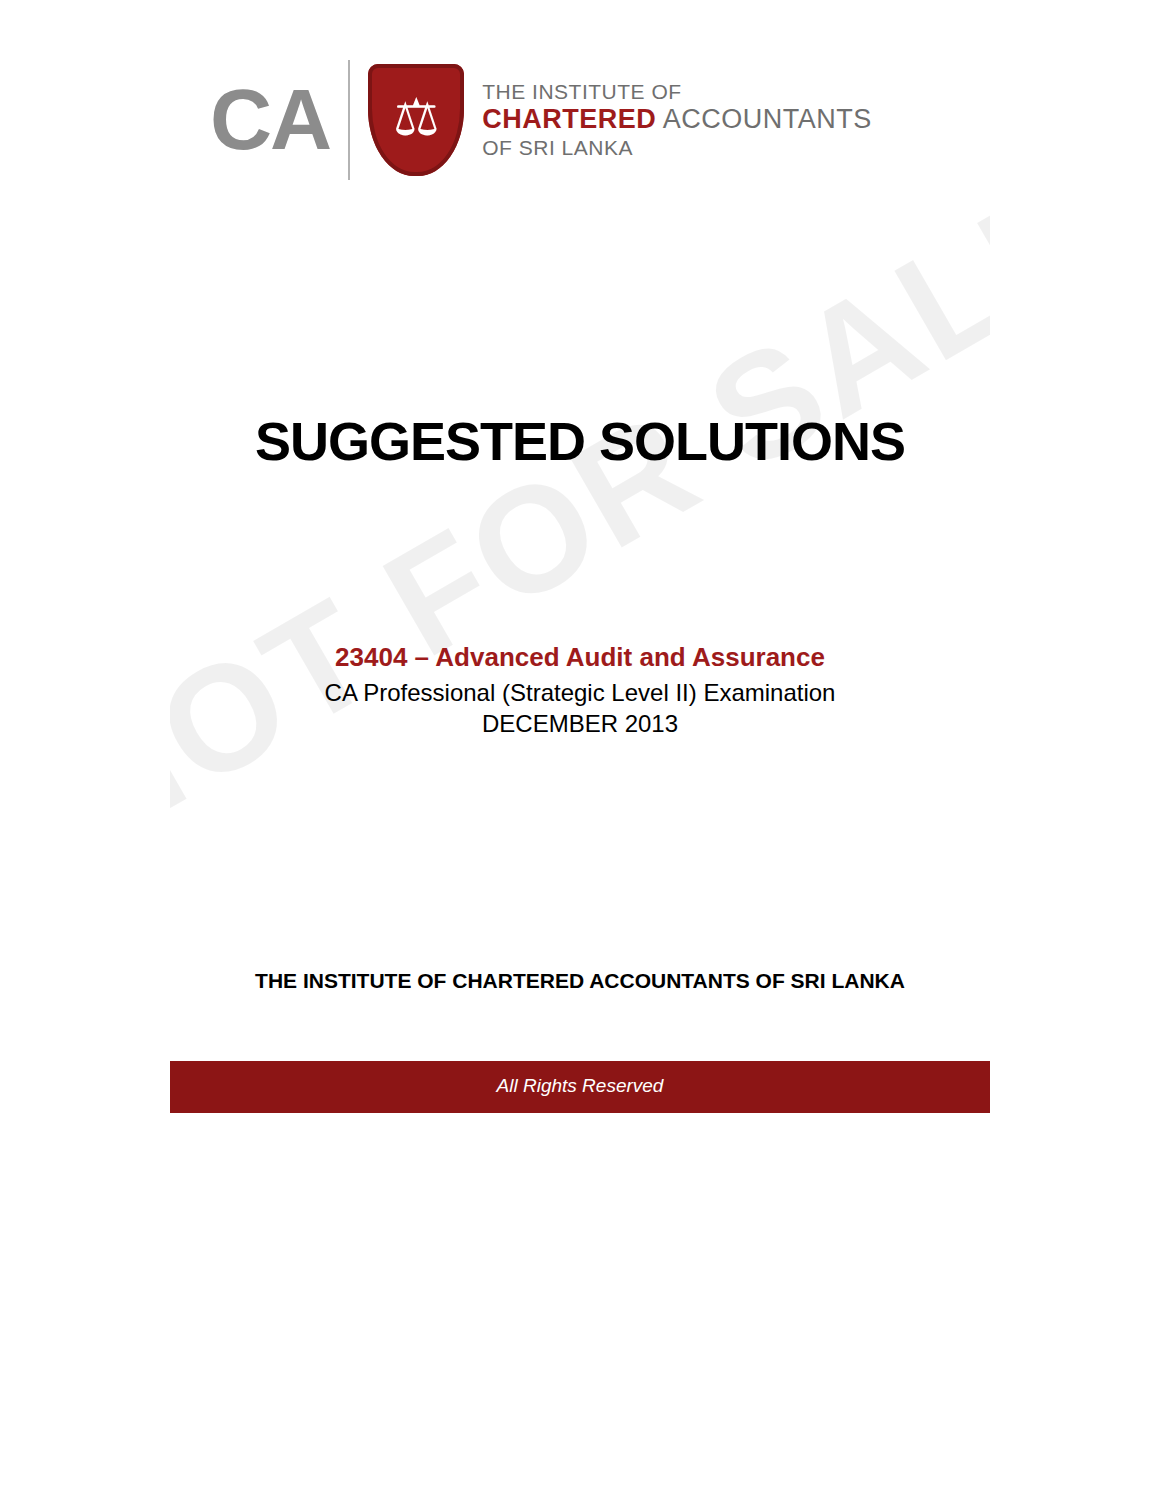NOT FOR SALE
CA
THE INSTITUTE OF
CHARTERED ACCOUNTANTS
OF SRI LANKA
SUGGESTED SOLUTIONS
23404 – Advanced Audit and Assurance
CA Professional (Strategic Level II) Examination
DECEMBER 2013
THE INSTITUTE OF CHARTERED ACCOUNTANTS OF SRI LANKA
All Rights Reserved